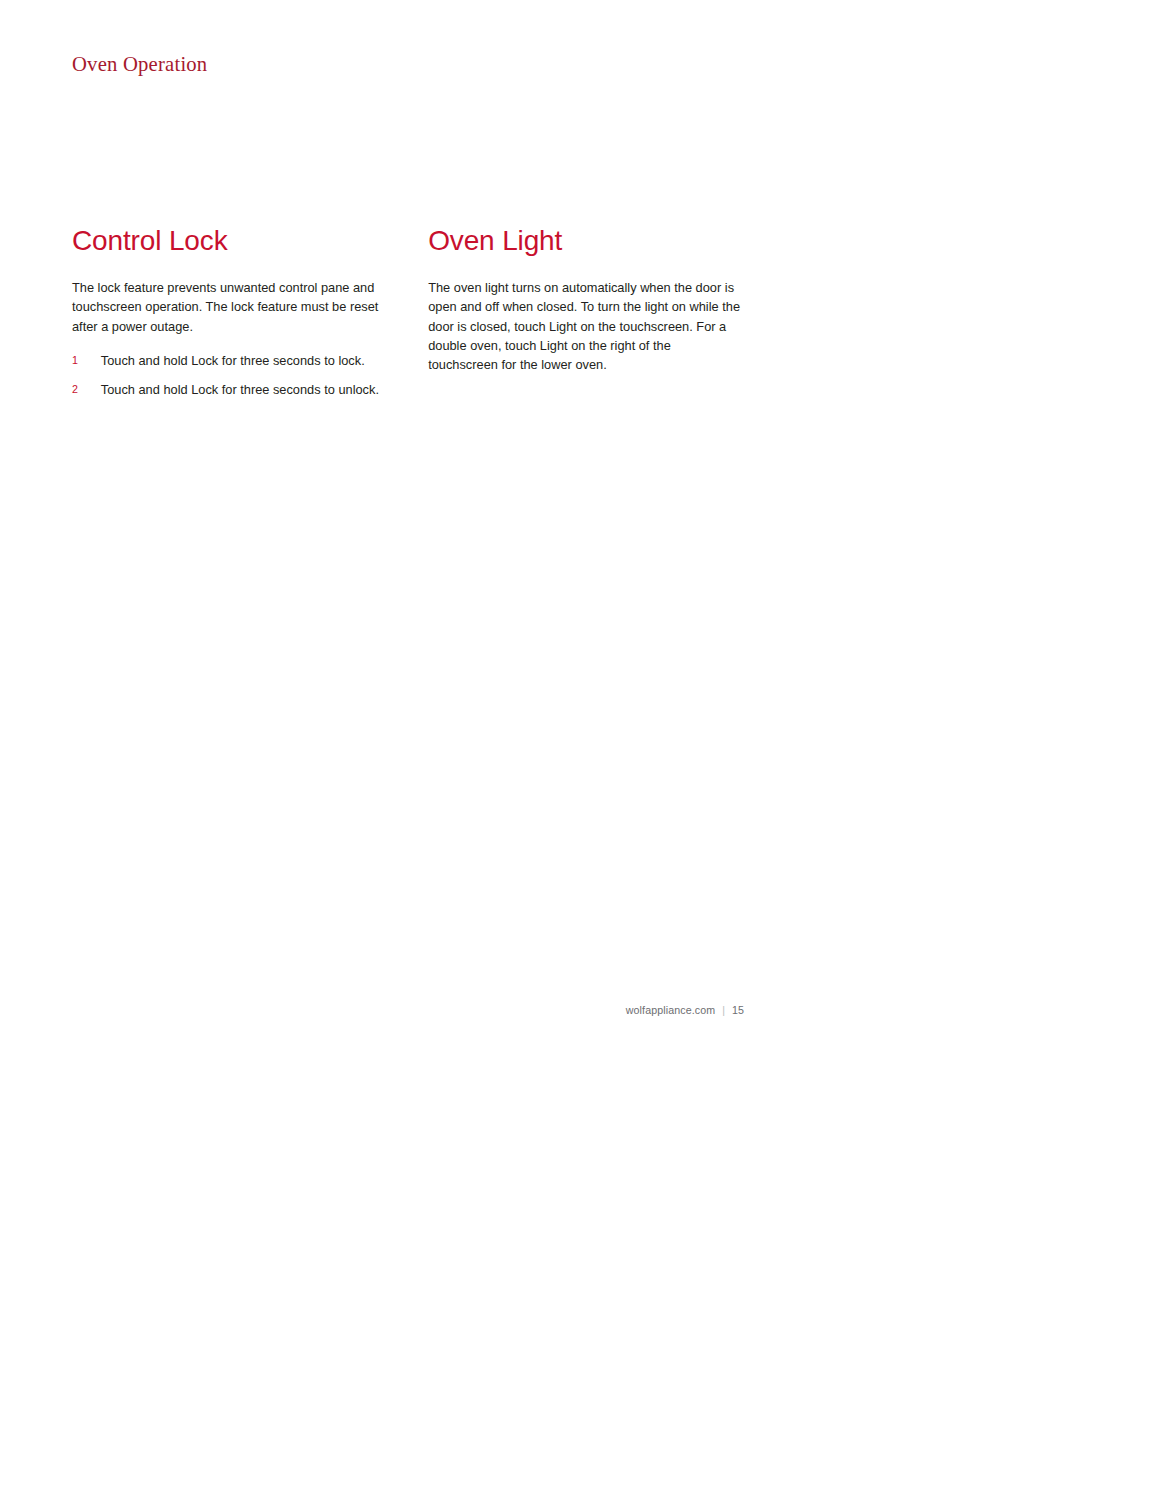Oven Operation
Control Lock
The lock feature prevents unwanted control pane and touchscreen operation. The lock feature must be reset after a power outage.
Touch and hold Lock for three seconds to lock.
Touch and hold Lock for three seconds to unlock.
Oven Light
The oven light turns on automatically when the door is open and off when closed. To turn the light on while the door is closed, touch Light on the touchscreen. For a double oven, touch Light on the right of the touchscreen for the lower oven.
wolfappliance.com | 15